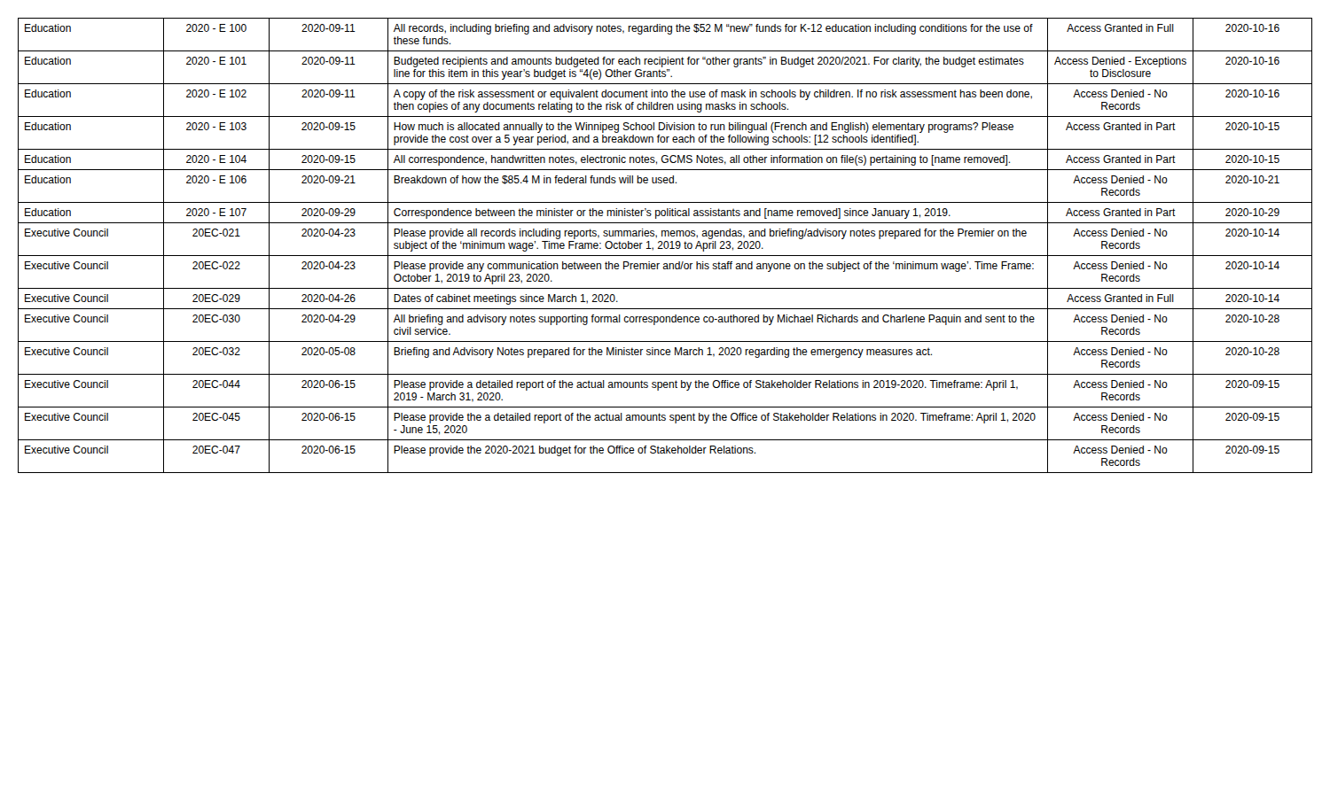| Education | 2020 - E 100 | 2020-09-11 | All records, including briefing and advisory notes, regarding the $52 M “new” funds for K-12 education including conditions for the use of these funds. | Access Granted in Full | 2020-10-16 |
| Education | 2020 - E 101 | 2020-09-11 | Budgeted recipients and amounts budgeted for each recipient for “other grants” in Budget 2020/2021. For clarity, the budget estimates line for this item in this year’s budget is “4(e) Other Grants”. | Access Denied - Exceptions to Disclosure | 2020-10-16 |
| Education | 2020 - E 102 | 2020-09-11 | A copy of the risk assessment or equivalent document into the use of mask in schools by children. If no risk assessment has been done, then copies of any documents relating to the risk of children using masks in schools. | Access Denied - No Records | 2020-10-16 |
| Education | 2020 - E 103 | 2020-09-15 | How much is allocated annually to the Winnipeg School Division to run bilingual (French and English) elementary programs? Please provide the cost over a 5 year period, and a breakdown for each of the following schools: [12 schools identified]. | Access Granted in Part | 2020-10-15 |
| Education | 2020 - E 104 | 2020-09-15 | All correspondence, handwritten notes, electronic notes, GCMS Notes, all other information on file(s) pertaining to [name removed]. | Access Granted in Part | 2020-10-15 |
| Education | 2020 - E 106 | 2020-09-21 | Breakdown of how the $85.4 M in federal funds will be used. | Access Denied - No Records | 2020-10-21 |
| Education | 2020 - E 107 | 2020-09-29 | Correspondence between the minister or the minister’s political assistants and [name removed] since January 1, 2019. | Access Granted in Part | 2020-10-29 |
| Executive Council | 20EC-021 | 2020-04-23 | Please provide all records including reports, summaries, memos, agendas, and briefing/advisory notes prepared for the Premier on the subject of the ‘minimum wage’. Time Frame: October 1, 2019 to April 23, 2020. | Access Denied - No Records | 2020-10-14 |
| Executive Council | 20EC-022 | 2020-04-23 | Please provide any communication between the Premier and/or his staff and anyone on the subject of the ‘minimum wage’. Time Frame: October 1, 2019 to April 23, 2020. | Access Denied - No Records | 2020-10-14 |
| Executive Council | 20EC-029 | 2020-04-26 | Dates of cabinet meetings since March 1, 2020. | Access Granted in Full | 2020-10-14 |
| Executive Council | 20EC-030 | 2020-04-29 | All briefing and advisory notes supporting formal correspondence co-authored by Michael Richards and Charlene Paquin and sent to the civil service. | Access Denied - No Records | 2020-10-28 |
| Executive Council | 20EC-032 | 2020-05-08 | Briefing and Advisory Notes prepared for the Minister since March 1, 2020 regarding the emergency measures act. | Access Denied - No Records | 2020-10-28 |
| Executive Council | 20EC-044 | 2020-06-15 | Please provide a detailed report of the actual amounts spent by the Office of Stakeholder Relations in 2019-2020. Timeframe: April 1, 2019 - March 31, 2020. | Access Denied - No Records | 2020-09-15 |
| Executive Council | 20EC-045 | 2020-06-15 | Please provide the a detailed report of the actual amounts spent by the Office of Stakeholder Relations in 2020. Timeframe: April 1, 2020 - June 15, 2020 | Access Denied - No Records | 2020-09-15 |
| Executive Council | 20EC-047 | 2020-06-15 | Please provide the 2020-2021 budget for the Office of Stakeholder Relations. | Access Denied - No Records | 2020-09-15 |